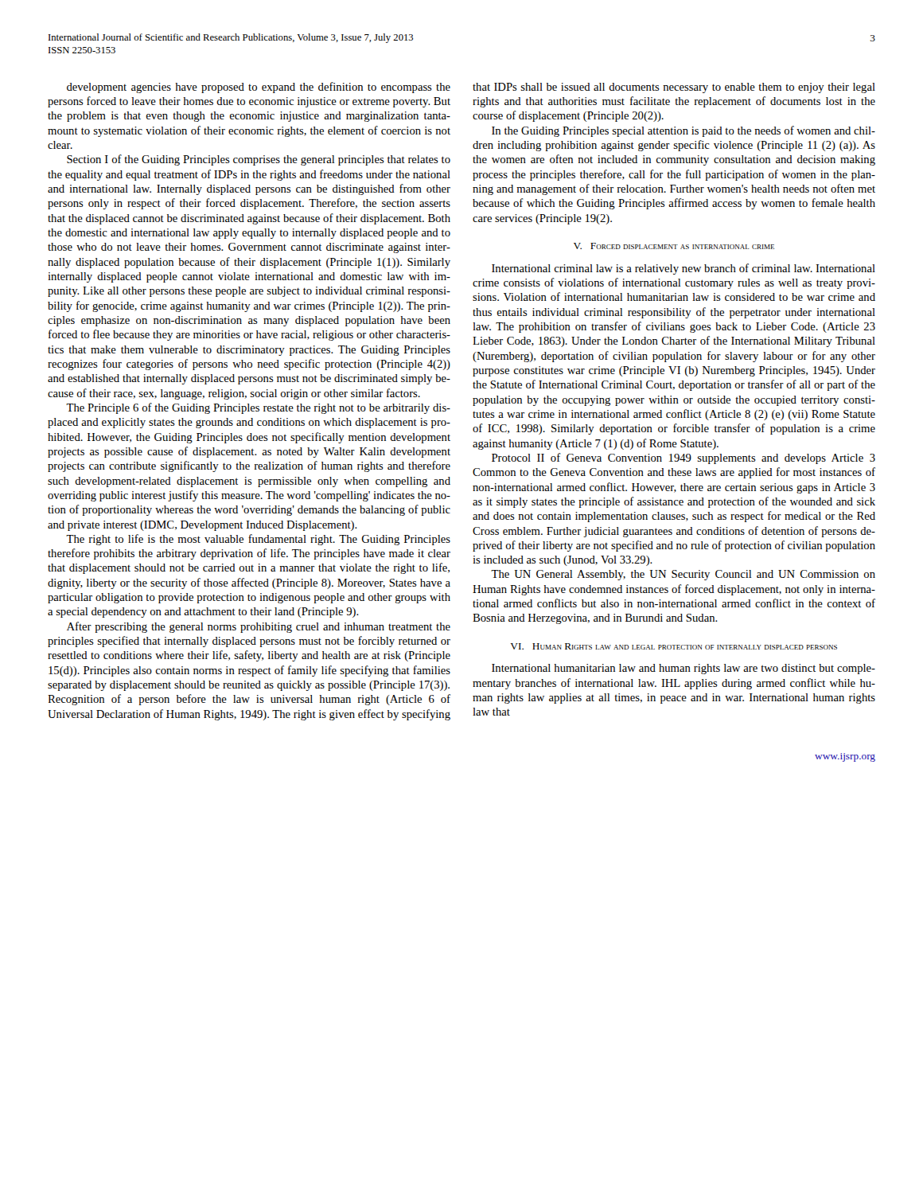International Journal of Scientific and Research Publications, Volume 3, Issue 7, July 2013
ISSN 2250-3153
3
development agencies have proposed to expand the definition to encompass the persons forced to leave their homes due to economic injustice or extreme poverty. But the problem is that even though the economic injustice and marginalization tantamount to systematic violation of their economic rights, the element of coercion is not clear.
Section I of the Guiding Principles comprises the general principles that relates to the equality and equal treatment of IDPs in the rights and freedoms under the national and international law. Internally displaced persons can be distinguished from other persons only in respect of their forced displacement. Therefore, the section asserts that the displaced cannot be discriminated against because of their displacement. Both the domestic and international law apply equally to internally displaced people and to those who do not leave their homes. Government cannot discriminate against internally displaced population because of their displacement (Principle 1(1)). Similarly internally displaced people cannot violate international and domestic law with impunity. Like all other persons these people are subject to individual criminal responsibility for genocide, crime against humanity and war crimes (Principle 1(2)). The principles emphasize on non-discrimination as many displaced population have been forced to flee because they are minorities or have racial, religious or other characteristics that make them vulnerable to discriminatory practices. The Guiding Principles recognizes four categories of persons who need specific protection (Principle 4(2)) and established that internally displaced persons must not be discriminated simply because of their race, sex, language, religion, social origin or other similar factors.
The Principle 6 of the Guiding Principles restate the right not to be arbitrarily displaced and explicitly states the grounds and conditions on which displacement is prohibited. However, the Guiding Principles does not specifically mention development projects as possible cause of displacement. as noted by Walter Kalin development projects can contribute significantly to the realization of human rights and therefore such development-related displacement is permissible only when compelling and overriding public interest justify this measure. The word 'compelling' indicates the notion of proportionality whereas the word 'overriding' demands the balancing of public and private interest (IDMC, Development Induced Displacement).
The right to life is the most valuable fundamental right. The Guiding Principles therefore prohibits the arbitrary deprivation of life. The principles have made it clear that displacement should not be carried out in a manner that violate the right to life, dignity, liberty or the security of those affected (Principle 8). Moreover, States have a particular obligation to provide protection to indigenous people and other groups with a special dependency on and attachment to their land (Principle 9).
After prescribing the general norms prohibiting cruel and inhuman treatment the principles specified that internally displaced persons must not be forcibly returned or resettled to conditions where their life, safety, liberty and health are at risk (Principle 15(d)). Principles also contain norms in respect of family life specifying that families separated by displacement should be reunited as quickly as possible (Principle 17(3)). Recognition of a person before the law is universal human right (Article 6 of Universal Declaration of Human Rights, 1949). The right is given effect by specifying that IDPs shall be issued all documents necessary to enable them to enjoy their legal rights and that authorities must facilitate the replacement of documents lost in the course of displacement (Principle 20(2)).
In the Guiding Principles special attention is paid to the needs of women and children including prohibition against gender specific violence (Principle 11 (2) (a)). As the women are often not included in community consultation and decision making process the principles therefore, call for the full participation of women in the planning and management of their relocation. Further women's health needs not often met because of which the Guiding Principles affirmed access by women to female health care services (Principle 19(2).
V. Forced displacement as international crime
International criminal law is a relatively new branch of criminal law. International crime consists of violations of international customary rules as well as treaty provisions. Violation of international humanitarian law is considered to be war crime and thus entails individual criminal responsibility of the perpetrator under international law. The prohibition on transfer of civilians goes back to Lieber Code. (Article 23 Lieber Code, 1863). Under the London Charter of the International Military Tribunal (Nuremberg), deportation of civilian population for slavery labour or for any other purpose constitutes war crime (Principle VI (b) Nuremberg Principles, 1945). Under the Statute of International Criminal Court, deportation or transfer of all or part of the population by the occupying power within or outside the occupied territory constitutes a war crime in international armed conflict (Article 8 (2) (e) (vii) Rome Statute of ICC, 1998). Similarly deportation or forcible transfer of population is a crime against humanity (Article 7 (1) (d) of Rome Statute).
Protocol II of Geneva Convention 1949 supplements and develops Article 3 Common to the Geneva Convention and these laws are applied for most instances of non-international armed conflict. However, there are certain serious gaps in Article 3 as it simply states the principle of assistance and protection of the wounded and sick and does not contain implementation clauses, such as respect for medical or the Red Cross emblem. Further judicial guarantees and conditions of detention of persons deprived of their liberty are not specified and no rule of protection of civilian population is included as such (Junod, Vol 33.29).
The UN General Assembly, the UN Security Council and UN Commission on Human Rights have condemned instances of forced displacement, not only in international armed conflicts but also in non-international armed conflict in the context of Bosnia and Herzegovina, and in Burundi and Sudan.
VI. Human Rights law and legal protection of internally displaced persons
International humanitarian law and human rights law are two distinct but complementary branches of international law. IHL applies during armed conflict while human rights law applies at all times, in peace and in war. International human rights law that
www.ijsrp.org